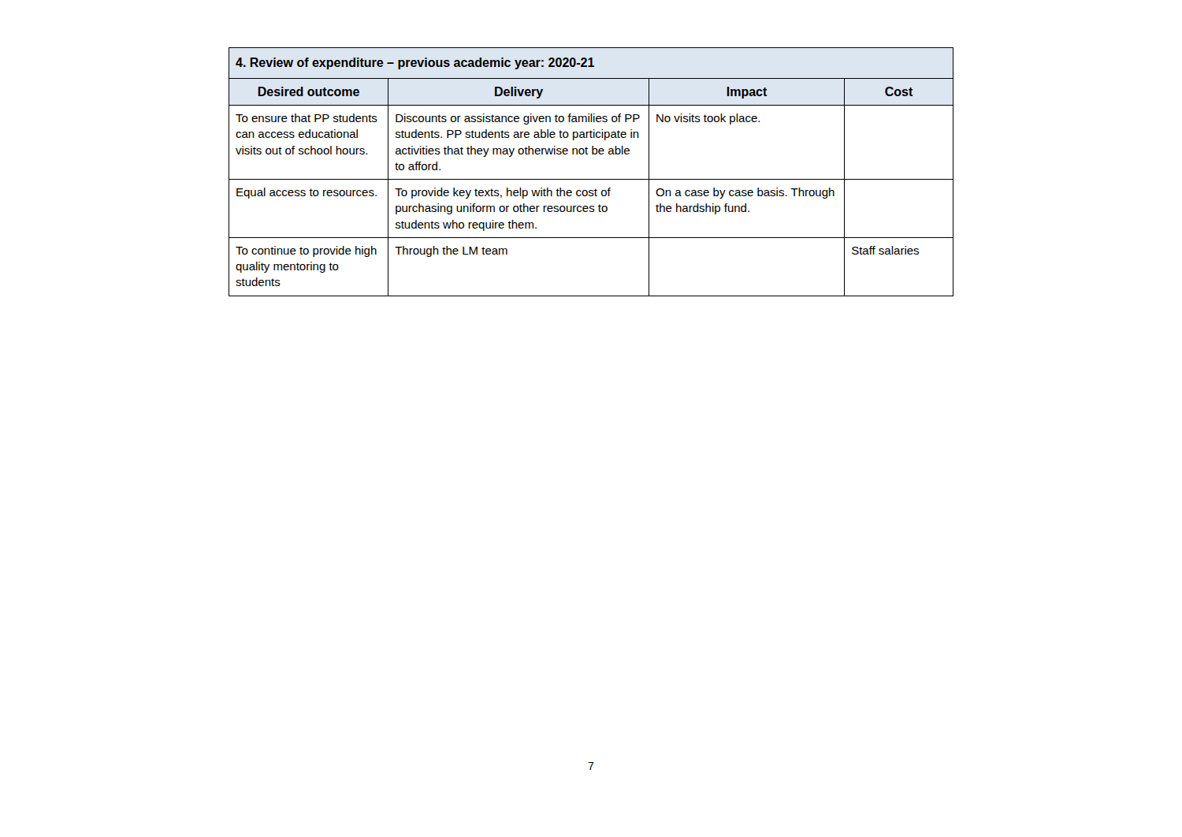| 4. Review of expenditure – previous academic year: 2020-21 |
| --- |
| Desired outcome | Delivery | Impact | Cost |
| To ensure that PP students can access educational visits out of school hours. | Discounts or assistance given to families of PP students. PP students are able to participate in activities that they may otherwise not be able to afford. | No visits took place. | |
| Equal access to resources. | To provide key texts, help with the cost of purchasing uniform or other resources to students who require them. | On a case by case basis. Through the hardship fund. | |
| To continue to provide high quality mentoring to students | Through the LM team | | Staff salaries |
7